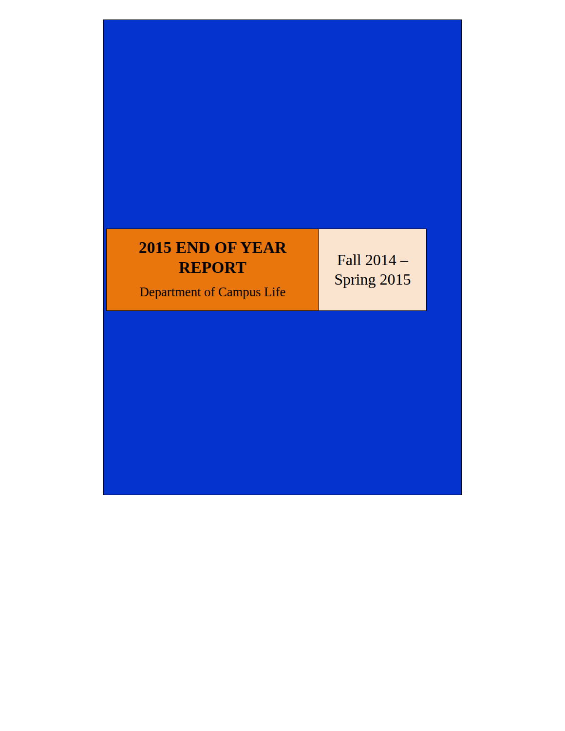2015 END OF YEAR
REPORT
Department of Campus Life
Fall 2014 –
Spring 2015